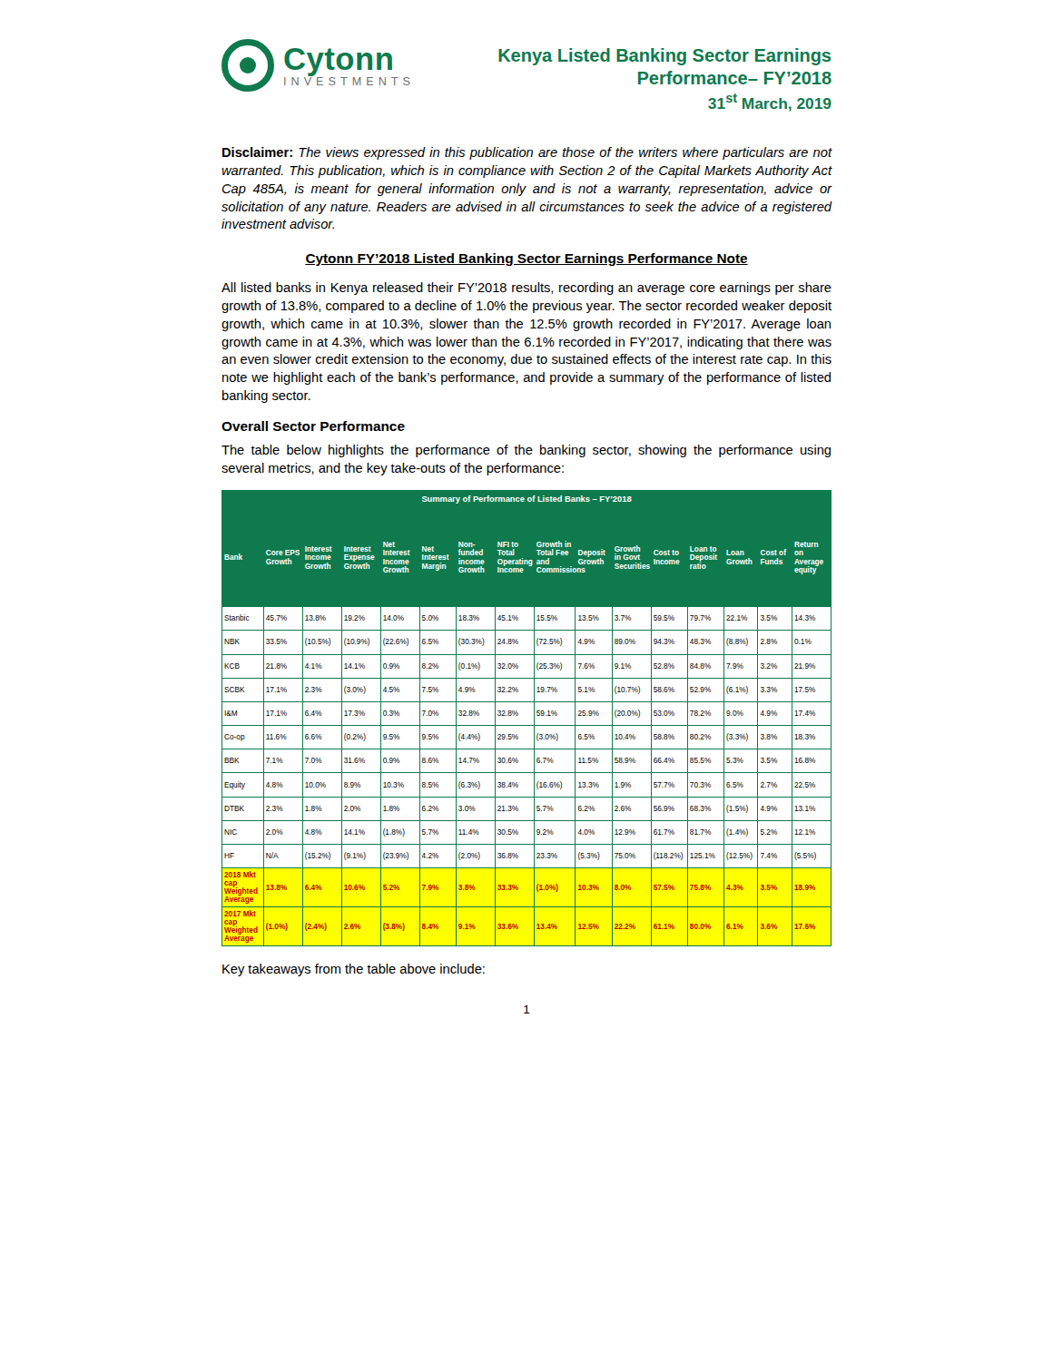Cytonn
INVESTMENTS
Kenya Listed Banking Sector Earnings Performance– FY’2018
31st March, 2019
Disclaimer: The views expressed in this publication are those of the writers where particulars are not warranted. This publication, which is in compliance with Section 2 of the Capital Markets Authority Act Cap 485A, is meant for general information only and is not a warranty, representation, advice or solicitation of any nature. Readers are advised in all circumstances to seek the advice of a registered investment advisor.
Cytonn FY’2018 Listed Banking Sector Earnings Performance Note
All listed banks in Kenya released their FY’2018 results, recording an average core earnings per share growth of 13.8%, compared to a decline of 1.0% the previous year. The sector recorded weaker deposit growth, which came in at 10.3%, slower than the 12.5% growth recorded in FY’2017. Average loan growth came in at 4.3%, which was lower than the 6.1% recorded in FY’2017, indicating that there was an even slower credit extension to the economy, due to sustained effects of the interest rate cap. In this note we highlight each of the bank’s performance, and provide a summary of the performance of listed banking sector.
Overall Sector Performance
The table below highlights the performance of the banking sector, showing the performance using several metrics, and the key take-outs of the performance:
Summary of Performance of Listed Banks – FY’2018
| Bank | Core EPS Growth | Interest Income Growth | Interest Expense Growth | Net Interest Income Growth | Net Interest Margin | Non-funded income Growth | NFI to Total Operating Income | Growth in Total Fee and Commissions | Deposit Growth | Growth in Govt Securities | Cost to Income | Loan to Deposit ratio | Loan Growth | Cost of Funds | Return on Average equity |
| --- | --- | --- | --- | --- | --- | --- | --- | --- | --- | --- | --- | --- | --- | --- | --- |
| Stanbic | 45.7% | 13.8% | 19.2% | 14.0% | 5.0% | 18.3% | 45.1% | 15.5% | 13.5% | 3.7% | 59.5% | 79.7% | 22.1% | 3.5% | 14.3% |
| NBK | 33.5% | (10.5%) | (10.9%) | (22.6%) | 6.5% | (30.3%) | 24.8% | (72.5%) | 4.9% | 89.0% | 94.3% | 48.3% | (8.8%) | 2.8% | 0.1% |
| KCB | 21.8% | 4.1% | 14.1% | 0.9% | 8.2% | (0.1%) | 32.0% | (25.3%) | 7.6% | 9.1% | 52.8% | 84.8% | 7.9% | 3.2% | 21.9% |
| SCBK | 17.1% | 2.3% | (3.0%) | 4.5% | 7.5% | 4.9% | 32.2% | 19.7% | 5.1% | (10.7%) | 58.6% | 52.9% | (6.1%) | 3.3% | 17.5% |
| I&M | 17.1% | 6.4% | 17.3% | 0.3% | 7.0% | 32.8% | 32.8% | 59.1% | 25.9% | (20.0%) | 53.0% | 78.2% | 9.0% | 4.9% | 17.4% |
| Co-op | 11.6% | 6.6% | (0.2%) | 9.5% | 9.5% | (4.4%) | 29.5% | (3.0%) | 6.5% | 10.4% | 58.8% | 80.2% | (3.3%) | 3.8% | 18.3% |
| BBK | 7.1% | 7.0% | 31.6% | 0.9% | 8.6% | 14.7% | 30.6% | 6.7% | 11.5% | 58.9% | 66.4% | 85.5% | 5.3% | 3.5% | 16.8% |
| Equity | 4.8% | 10.0% | 8.9% | 10.3% | 8.5% | (6.3%) | 38.4% | (16.6%) | 13.3% | 1.9% | 57.7% | 70.3% | 6.5% | 2.7% | 22.5% |
| DTBK | 2.3% | 1.8% | 2.0% | 1.8% | 6.2% | 3.0% | 21.3% | 5.7% | 6.2% | 2.6% | 56.9% | 68.3% | (1.5%) | 4.9% | 13.1% |
| NIC | 2.0% | 4.8% | 14.1% | (1.8%) | 5.7% | 11.4% | 30.5% | 9.2% | 4.0% | 12.9% | 61.7% | 81.7% | (1.4%) | 5.2% | 12.1% |
| HF | N/A | (15.2%) | (9.1%) | (23.9%) | 4.2% | (2.0%) | 36.8% | 23.3% | (5.3%) | 75.0% | (118.2%) | 125.1% | (12.5%) | 7.4% | (5.5%) |
| 2018 Mkt cap Weighted Average | 13.8% | 6.4% | 10.6% | 5.2% | 7.9% | 3.8% | 33.3% | (1.0%) | 10.3% | 8.0% | 57.5% | 75.8% | 4.3% | 3.5% | 18.9% |
| 2017 Mkt cap Weighted Average | (1.0%) | (2.4%) | 2.6% | (3.8%) | 8.4% | 9.1% | 33.6% | 13.4% | 12.5% | 22.2% | 61.1% | 80.0% | 6.1% | 3.6% | 17.6% |
Key takeaways from the table above include:
1